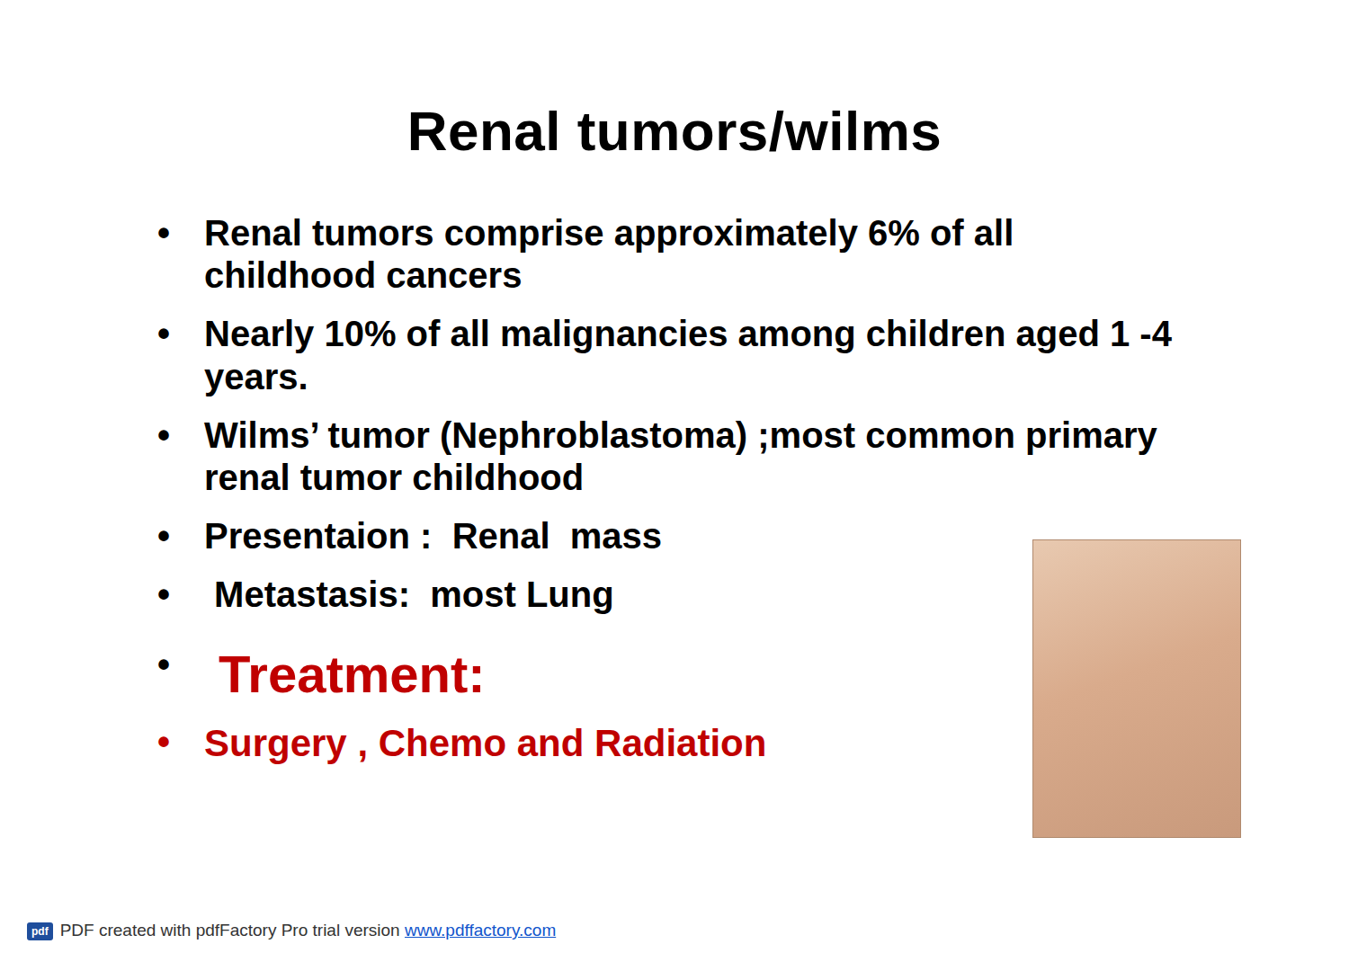Renal tumors/wilms
Renal tumors comprise approximately 6% of all childhood cancers
Nearly 10% of all malignancies among children aged 1 -4 years.
Wilms’ tumor (Nephroblastoma) ;most common primary renal tumor childhood
Presentaion : Renal mass
Metastasis: most Lung
Treatment:
Surgery , Chemo and Radiation
pdf PDF created with pdfFactory Pro trial version www.pdffactory.com